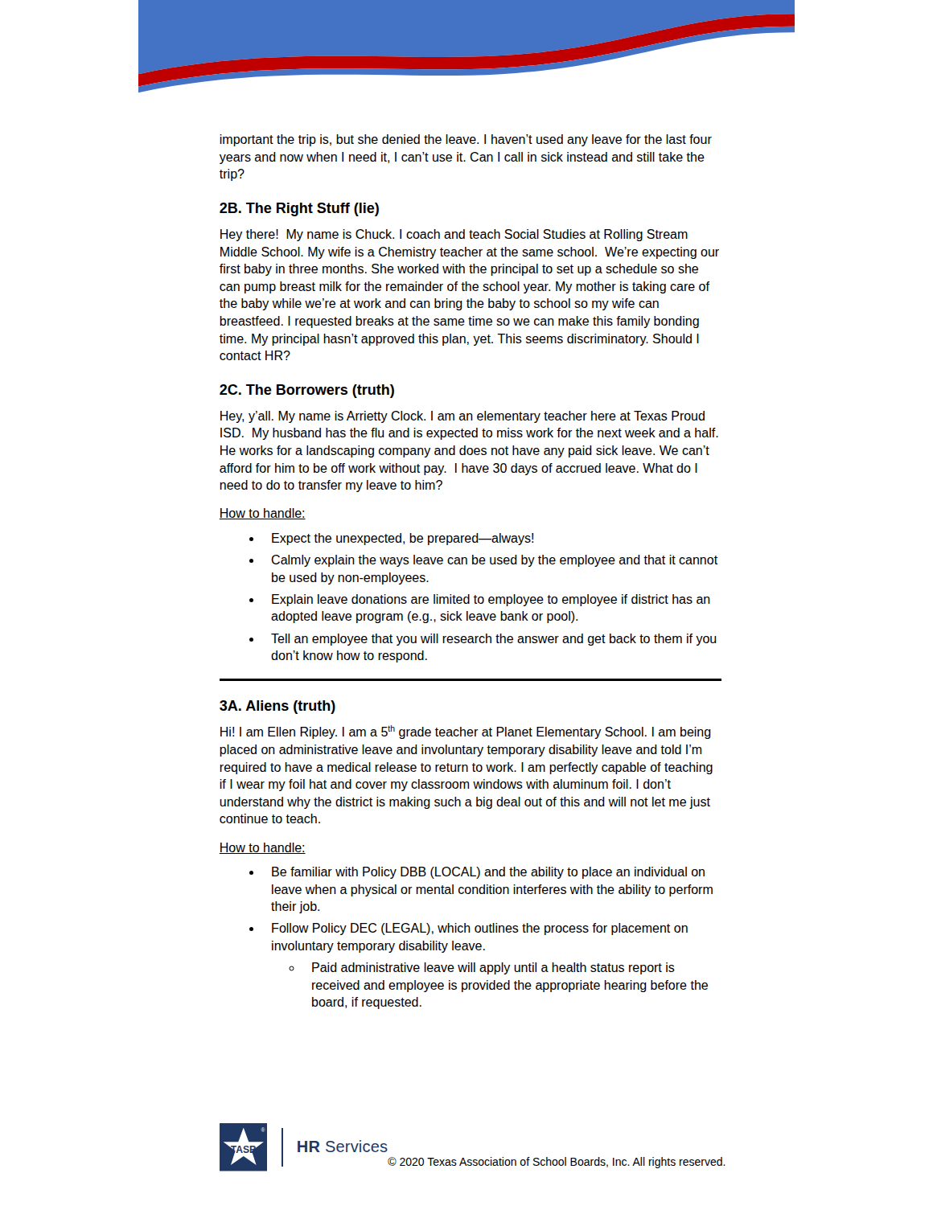important the trip is, but she denied the leave. I haven’t used any leave for the last four years and now when I need it, I can’t use it. Can I call in sick instead and still take the trip?
2B. The Right Stuff (lie)
Hey there! My name is Chuck. I coach and teach Social Studies at Rolling Stream Middle School. My wife is a Chemistry teacher at the same school. We’re expecting our first baby in three months. She worked with the principal to set up a schedule so she can pump breast milk for the remainder of the school year. My mother is taking care of the baby while we’re at work and can bring the baby to school so my wife can breastfeed. I requested breaks at the same time so we can make this family bonding time. My principal hasn’t approved this plan, yet. This seems discriminatory. Should I contact HR?
2C. The Borrowers (truth)
Hey, y’all. My name is Arrietty Clock. I am an elementary teacher here at Texas Proud ISD. My husband has the flu and is expected to miss work for the next week and a half. He works for a landscaping company and does not have any paid sick leave. We can’t afford for him to be off work without pay. I have 30 days of accrued leave. What do I need to do to transfer my leave to him?
How to handle:
Expect the unexpected, be prepared—always!
Calmly explain the ways leave can be used by the employee and that it cannot be used by non-employees.
Explain leave donations are limited to employee to employee if district has an adopted leave program (e.g., sick leave bank or pool).
Tell an employee that you will research the answer and get back to them if you don’t know how to respond.
3A. Aliens (truth)
Hi! I am Ellen Ripley. I am a 5th grade teacher at Planet Elementary School. I am being placed on administrative leave and involuntary temporary disability leave and told I’m required to have a medical release to return to work. I am perfectly capable of teaching if I wear my foil hat and cover my classroom windows with aluminum foil. I don’t understand why the district is making such a big deal out of this and will not let me just continue to teach.
How to handle:
Be familiar with Policy DBB (LOCAL) and the ability to place an individual on leave when a physical or mental condition interferes with the ability to perform their job.
Follow Policy DEC (LEGAL), which outlines the process for placement on involuntary temporary disability leave.
Paid administrative leave will apply until a health status report is received and employee is provided the appropriate hearing before the board, if requested.
TASB ®
HR Services
© 2020 Texas Association of School Boards, Inc. All rights reserved.